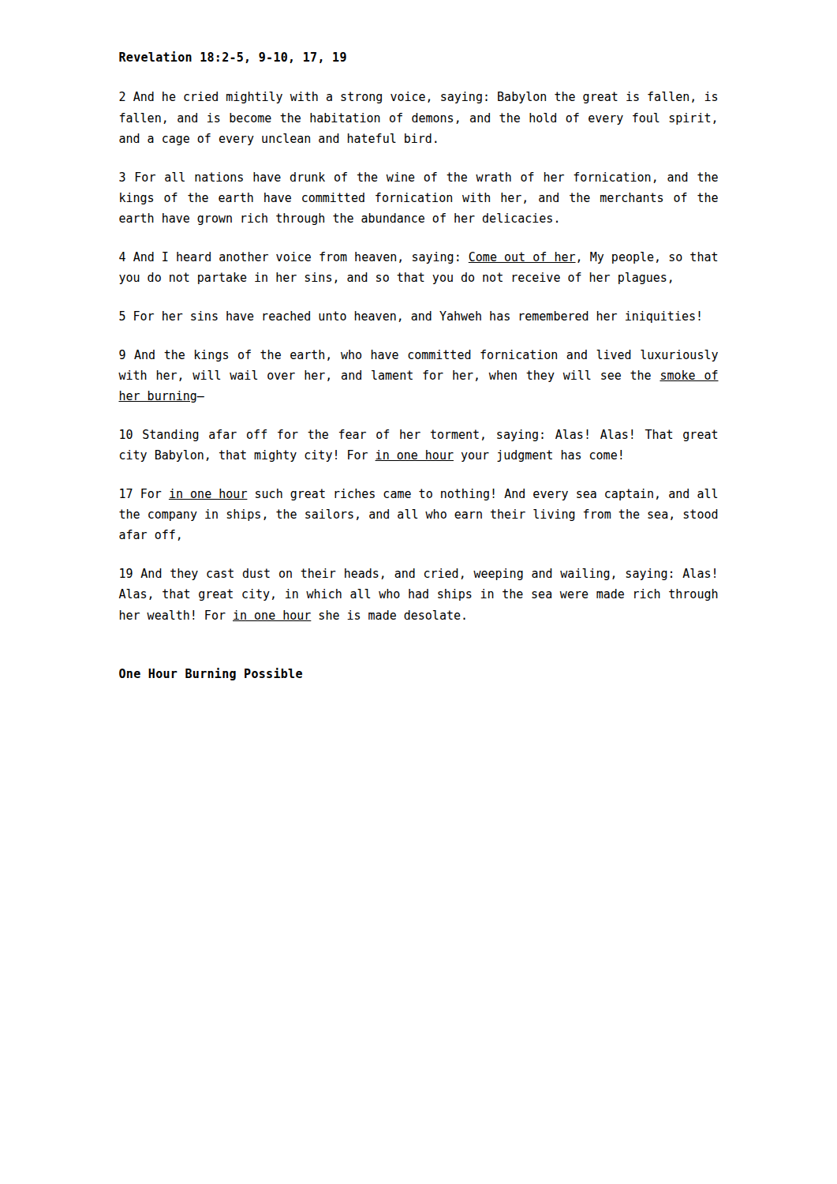Revelation 18:2-5, 9-10, 17, 19
2 And he cried mightily with a strong voice, saying: Babylon the great is fallen, is fallen, and is become the habitation of demons, and the hold of every foul spirit, and a cage of every unclean and hateful bird.
3 For all nations have drunk of the wine of the wrath of her fornication, and the kings of the earth have committed fornication with her, and the merchants of the earth have grown rich through the abundance of her delicacies.
4 And I heard another voice from heaven, saying: Come out of her, My people, so that you do not partake in her sins, and so that you do not receive of her plagues,
5 For her sins have reached unto heaven, and Yahweh has remembered her iniquities!
9 And the kings of the earth, who have committed fornication and lived luxuriously with her, will wail over her, and lament for her, when they will see the smoke of her burning—
10 Standing afar off for the fear of her torment, saying: Alas! Alas! That great city Babylon, that mighty city! For in one hour your judgment has come!
17 For in one hour such great riches came to nothing! And every sea captain, and all the company in ships, the sailors, and all who earn their living from the sea, stood afar off,
19 And they cast dust on their heads, and cried, weeping and wailing, saying: Alas! Alas, that great city, in which all who had ships in the sea were made rich through her wealth! For in one hour she is made desolate.
One Hour Burning Possible